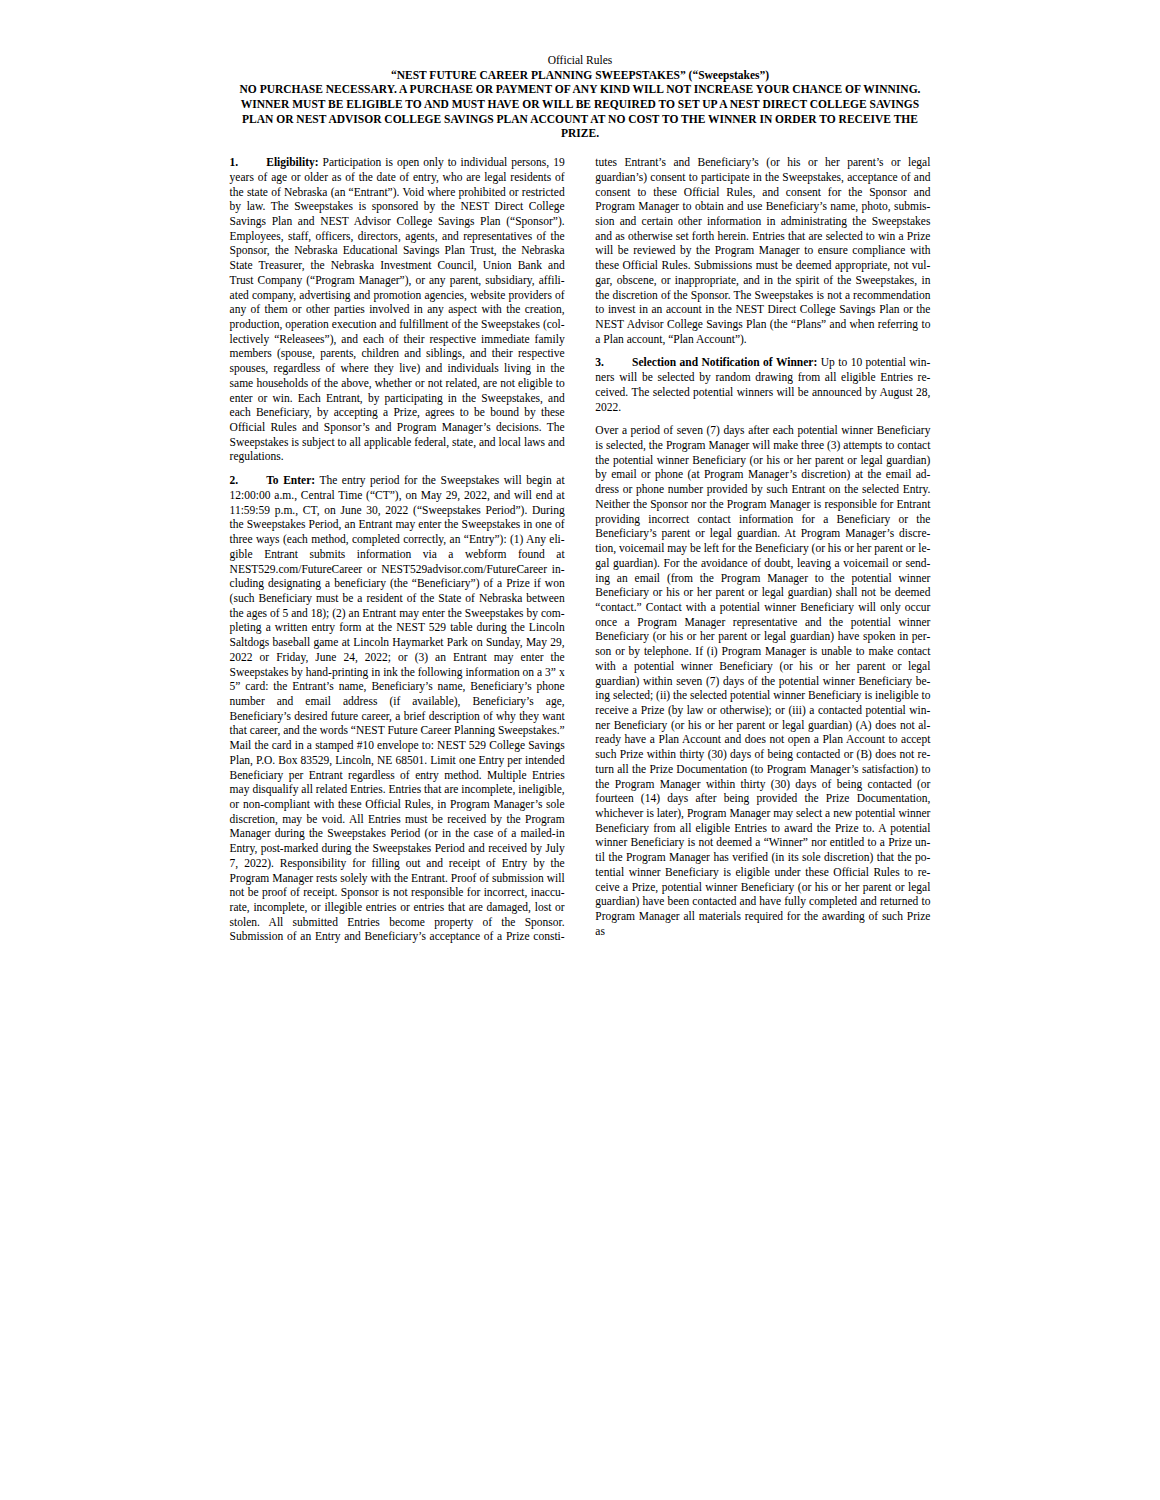Official Rules
“NEST FUTURE CAREER PLANNING SWEEPSTAKES” (“Sweepstakes”)
NO PURCHASE NECESSARY. A PURCHASE OR PAYMENT OF ANY KIND WILL NOT INCREASE YOUR CHANCE OF WINNING. WINNER MUST BE ELIGIBLE TO AND MUST HAVE OR WILL BE REQUIRED TO SET UP A NEST DIRECT COLLEGE SAVINGS PLAN OR NEST ADVISOR COLLEGE SAVINGS PLAN ACCOUNT AT NO COST TO THE WINNER IN ORDER TO RECEIVE THE PRIZE.
1. Eligibility: Participation is open only to individual persons, 19 years of age or older as of the date of entry, who are legal residents of the state of Nebraska (an “Entrant”). Void where prohibited or restricted by law. The Sweepstakes is sponsored by the NEST Direct College Savings Plan and NEST Advisor College Savings Plan (“Sponsor”). Employees, staff, officers, directors, agents, and representatives of the Sponsor, the Nebraska Educational Savings Plan Trust, the Nebraska State Treasurer, the Nebraska Investment Council, Union Bank and Trust Company (“Program Manager”), or any parent, subsidiary, affiliated company, advertising and promotion agencies, website providers of any of them or other parties involved in any aspect with the creation, production, operation execution and fulfillment of the Sweepstakes (collectively “Releasees”), and each of their respective immediate family members (spouse, parents, children and siblings, and their respective spouses, regardless of where they live) and individuals living in the same households of the above, whether or not related, are not eligible to enter or win. Each Entrant, by participating in the Sweepstakes, and each Beneficiary, by accepting a Prize, agrees to be bound by these Official Rules and Sponsor’s and Program Manager’s decisions. The Sweepstakes is subject to all applicable federal, state, and local laws and regulations.
2. To Enter: The entry period for the Sweepstakes will begin at 12:00:00 a.m., Central Time (“CT”), on May 29, 2022, and will end at 11:59:59 p.m., CT, on June 30, 2022 (“Sweepstakes Period”). During the Sweepstakes Period, an Entrant may enter the Sweepstakes in one of three ways (each method, completed correctly, an “Entry”): (1) Any eligible Entrant submits information via a webform found at NEST529.com/FutureCareer or NEST529advisor.com/FutureCareer including designating a beneficiary (the “Beneficiary”) of a Prize if won (such Beneficiary must be a resident of the State of Nebraska between the ages of 5 and 18); (2) an Entrant may enter the Sweepstakes by completing a written entry form at the NEST 529 table during the Lincoln Saltdogs baseball game at Lincoln Haymarket Park on Sunday, May 29, 2022 or Friday, June 24, 2022; or (3) an Entrant may enter the Sweepstakes by hand-printing in ink the following information on a 3” x 5” card: the Entrant’s name, Beneficiary’s name, Beneficiary’s phone number and email address (if available), Beneficiary’s age, Beneficiary’s desired future career, a brief description of why they want that career, and the words “NEST Future Career Planning Sweepstakes.” Mail the card in a stamped #10 envelope to: NEST 529 College Savings Plan, P.O. Box 83529, Lincoln, NE 68501. Limit one Entry per intended Beneficiary per Entrant regardless of entry method. Multiple Entries may disqualify all related Entries. Entries that are incomplete, ineligible, or non-compliant with these Official Rules, in Program Manager’s sole discretion, may be void. All Entries must be received by the Program Manager during the Sweepstakes Period (or in the case of a mailed-in Entry, post-marked during the Sweepstakes Period and received by July 7, 2022). Responsibility for filling out and receipt of Entry by the Program Manager rests solely with the Entrant. Proof of submission will not be proof of receipt. Sponsor is not responsible for incorrect, inaccurate, incomplete, or illegible entries or entries that are damaged, lost or stolen. All submitted Entries become property of the Sponsor. Submission of an Entry and Beneficiary’s acceptance of a Prize constitutes Entrant’s and Beneficiary’s (or his or her parent’s or legal guardian’s) consent to participate in the Sweepstakes, acceptance of and consent to these Official Rules, and consent for the Sponsor and Program Manager to obtain and use Beneficiary’s name, photo, submission and certain other information in administrating the Sweepstakes and as otherwise set forth herein. Entries that are selected to win a Prize will be reviewed by the Program Manager to ensure compliance with these Official Rules. Submissions must be deemed appropriate, not vulgar, obscene, or inappropriate, and in the spirit of the Sweepstakes, in the discretion of the Sponsor. The Sweepstakes is not a recommendation to invest in an account in the NEST Direct College Savings Plan or the NEST Advisor College Savings Plan (the “Plans” and when referring to a Plan account, “Plan Account”).
3. Selection and Notification of Winner: Up to 10 potential winners will be selected by random drawing from all eligible Entries received. The selected potential winners will be announced by August 28, 2022.
Over a period of seven (7) days after each potential winner Beneficiary is selected, the Program Manager will make three (3) attempts to contact the potential winner Beneficiary (or his or her parent or legal guardian) by email or phone (at Program Manager’s discretion) at the email address or phone number provided by such Entrant on the selected Entry. Neither the Sponsor nor the Program Manager is responsible for Entrant providing incorrect contact information for a Beneficiary or the Beneficiary’s parent or legal guardian. At Program Manager’s discretion, voicemail may be left for the Beneficiary (or his or her parent or legal guardian). For the avoidance of doubt, leaving a voicemail or sending an email (from the Program Manager to the potential winner Beneficiary or his or her parent or legal guardian) shall not be deemed “contact.” Contact with a potential winner Beneficiary will only occur once a Program Manager representative and the potential winner Beneficiary (or his or her parent or legal guardian) have spoken in person or by telephone. If (i) Program Manager is unable to make contact with a potential winner Beneficiary (or his or her parent or legal guardian) within seven (7) days of the potential winner Beneficiary being selected; (ii) the selected potential winner Beneficiary is ineligible to receive a Prize (by law or otherwise); or (iii) a contacted potential winner Beneficiary (or his or her parent or legal guardian) (A) does not already have a Plan Account and does not open a Plan Account to accept such Prize within thirty (30) days of being contacted or (B) does not return all the Prize Documentation (to Program Manager’s satisfaction) to the Program Manager within thirty (30) days of being contacted (or fourteen (14) days after being provided the Prize Documentation, whichever is later), Program Manager may select a new potential winner Beneficiary from all eligible Entries to award the Prize to. A potential winner Beneficiary is not deemed a “Winner” nor entitled to a Prize until the Program Manager has verified (in its sole discretion) that the potential winner Beneficiary is eligible under these Official Rules to receive a Prize, potential winner Beneficiary (or his or her parent or legal guardian) have been contacted and have fully completed and returned to Program Manager all materials required for the awarding of such Prize as